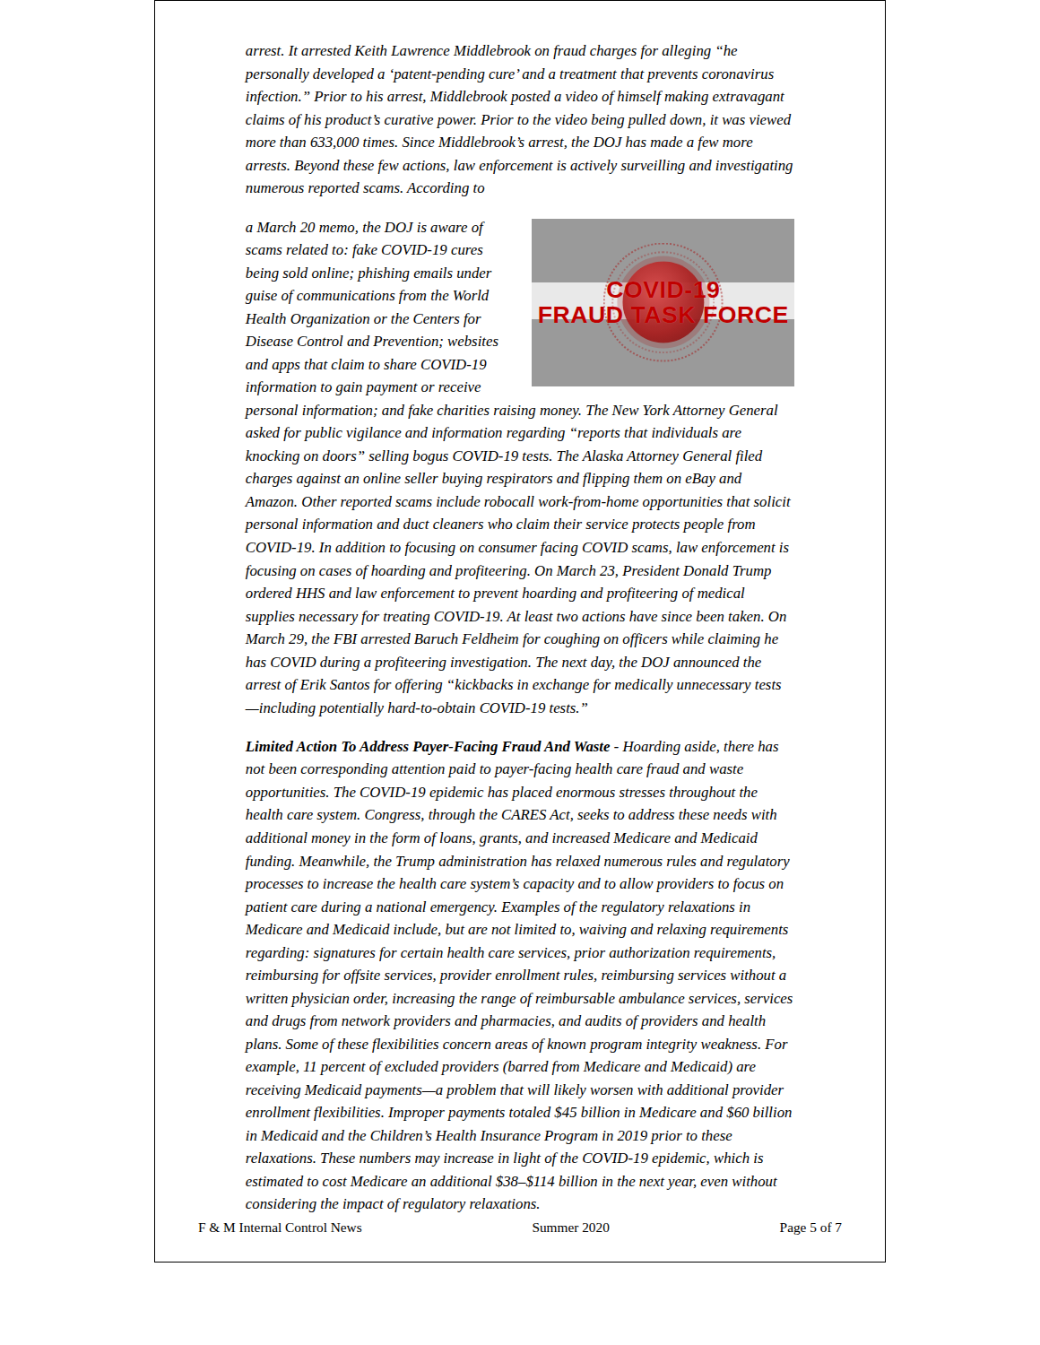arrest. It arrested Keith Lawrence Middlebrook on fraud charges for alleging “he personally developed a ‘patent-pending cure’ and a treatment that prevents coronavirus infection.” Prior to his arrest, Middlebrook posted a video of himself making extravagant claims of his product’s curative power. Prior to the video being pulled down, it was viewed more than 633,000 times. Since Middlebrook’s arrest, the DOJ has made a few more arrests. Beyond these few actions, law enforcement is actively surveilling and investigating numerous reported scams. According to
COVID-19 FRAUD TASK FORCE
a March 20 memo, the DOJ is aware of scams related to: fake COVID-19 cures being sold online; phishing emails under guise of communications from the World Health Organization or the Centers for Disease Control and Prevention; websites and apps that claim to share COVID-19 information to gain payment or receive personal information; and fake charities raising money. The New York Attorney General asked for public vigilance and information regarding “reports that individuals are knocking on doors” selling bogus COVID-19 tests. The Alaska Attorney General filed charges against an online seller buying respirators and flipping them on eBay and Amazon. Other reported scams include robocall work-from-home opportunities that solicit personal information and duct cleaners who claim their service protects people from COVID-19. In addition to focusing on consumer facing COVID scams, law enforcement is focusing on cases of hoarding and profiteering. On March 23, President Donald Trump ordered HHS and law enforcement to prevent hoarding and profiteering of medical supplies necessary for treating COVID-19. At least two actions have since been taken. On March 29, the FBI arrested Baruch Feldheim for coughing on officers while claiming he has COVID during a profiteering investigation. The next day, the DOJ announced the arrest of Erik Santos for offering “kickbacks in exchange for medically unnecessary tests—including potentially hard-to-obtain COVID-19 tests.”
Limited Action To Address Payer-Facing Fraud And Waste - Hoarding aside, there has not been corresponding attention paid to payer-facing health care fraud and waste opportunities. The COVID-19 epidemic has placed enormous stresses throughout the health care system. Congress, through the CARES Act, seeks to address these needs with additional money in the form of loans, grants, and increased Medicare and Medicaid funding. Meanwhile, the Trump administration has relaxed numerous rules and regulatory processes to increase the health care system’s capacity and to allow providers to focus on patient care during a national emergency. Examples of the regulatory relaxations in Medicare and Medicaid include, but are not limited to, waiving and relaxing requirements regarding: signatures for certain health care services, prior authorization requirements, reimbursing for offsite services, provider enrollment rules, reimbursing services without a written physician order, increasing the range of reimbursable ambulance services, services and drugs from network providers and pharmacies, and audits of providers and health plans. Some of these flexibilities concern areas of known program integrity weakness. For example, 11 percent of excluded providers (barred from Medicare and Medicaid) are receiving Medicaid payments—a problem that will likely worsen with additional provider enrollment flexibilities. Improper payments totaled $45 billion in Medicare and $60 billion in Medicaid and the Children’s Health Insurance Program in 2019 prior to these relaxations. These numbers may increase in light of the COVID-19 epidemic, which is estimated to cost Medicare an additional $38–$114 billion in the next year, even without considering the impact of regulatory relaxations.
F & M Internal Control News
Summer 2020
Page 5 of 7